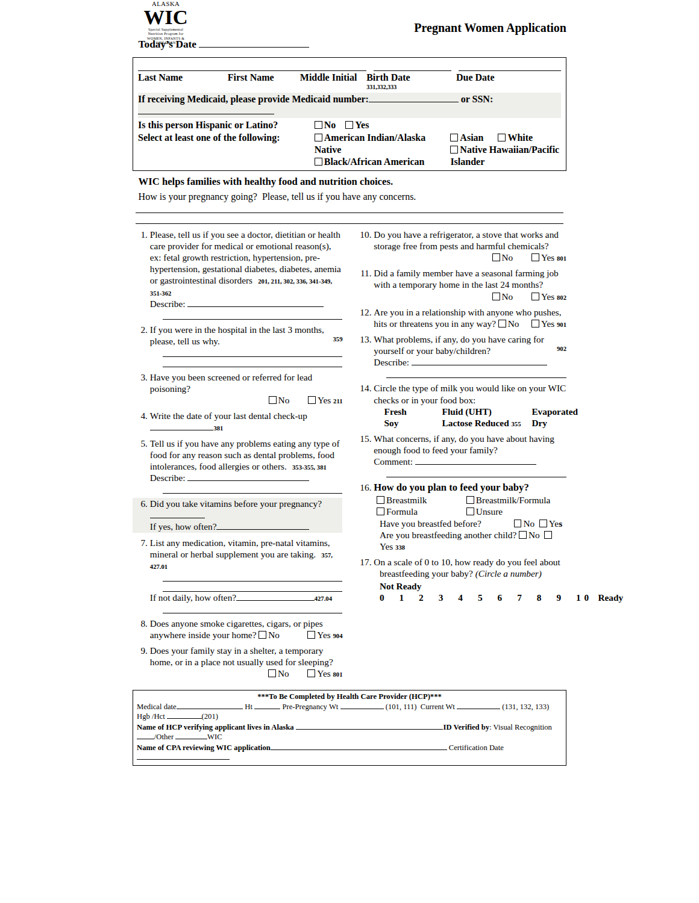ALASKA
WIC
Special Supplemental Nutrition Program for
WOMEN, INFANTS & CHILDREN
Pregnant Women Application
Today’s Date
Last Name
First Name
Middle Initial
Birth Date
Due Date
331,332,333
If receiving Medicaid, please provide Medicaid number: or SSN:
Is this person Hispanic or Latino?
No Yes
Select at least one of the following:
American Indian/Alaska Native
Black/African American
Asian White
Native Hawaiian/Pacific Islander
WIC helps families with healthy food and nutrition choices.
How is your pregnancy going? Please, tell us if you have any concerns.
1. Please, tell us if you see a doctor, dietitian or health care provider for medical or emotional reason(s), ex: fetal growth restriction, hypertension, pre-hypertension, gestational diabetes, diabetes, anemia or gastrointestinal disorders 201, 211, 302, 336, 341-349, 351-362
Describe:
2. If you were in the hospital in the last 3 months, please, tell us why. 359
3. Have you been screened or referred for lead poisoning?
No Yes 211
4. Write the date of your last dental check-up 381
5. Tell us if you have any problems eating any type of food for any reason such as dental problems, food intolerances, food allergies or others. 353-355, 381
Describe:
6. Did you take vitamins before your pregnancy?
If yes, how often?
7. List any medication, vitamin, pre-natal vitamins, mineral or herbal supplement you are taking. 357, 427.01
If not daily, how often? 427.04
8. Does anyone smoke cigarettes, cigars, or pipes anywhere inside your home? No Yes 904
9. Does your family stay in a shelter, a temporary home, or in a place not usually used for sleeping?
No Yes 801
10. Do you have a refrigerator, a stove that works and storage free from pests and harmful chemicals?
No Yes 801
11. Did a family member have a seasonal farming job with a temporary home in the last 24 months?
No Yes 802
12. Are you in a relationship with anyone who pushes, hits or threatens you in any way? No Yes 901
13. What problems, if any, do you have caring for yourself or your baby/children? 902
Describe:
14. Circle the type of milk you would like on your WIC checks or in your food box:
Fresh
Fluid (UHT)
Evaporated
Soy
Lactose Reduced 355
Dry
15. What concerns, if any, do you have about having enough food to feed your family?
Comment:
16. How do you plan to feed your baby?
Breastmilk
Breastmilk/Formula
Formula
Unsure
Have you breastfed before? No Yes
Are you breastfeeding another child? No Yes 338
17. On a scale of 0 to 10, how ready do you feel about
breastfeeding your baby? (Circle a number)
Not Ready 0 1 2 3 4 5 6 7 8 9 10 Ready
***To Be Completed by Health Care Provider (HCP)***
Medical date Ht Pre-Pregnancy Wt (101, 111) Current Wt (131, 132, 133) Hgb /Hct (201)
Name of HCP verifying applicant lives in Alaska ID Verified by: Visual Recognition /Other WIC
Name of CPA reviewing WIC application Certification Date